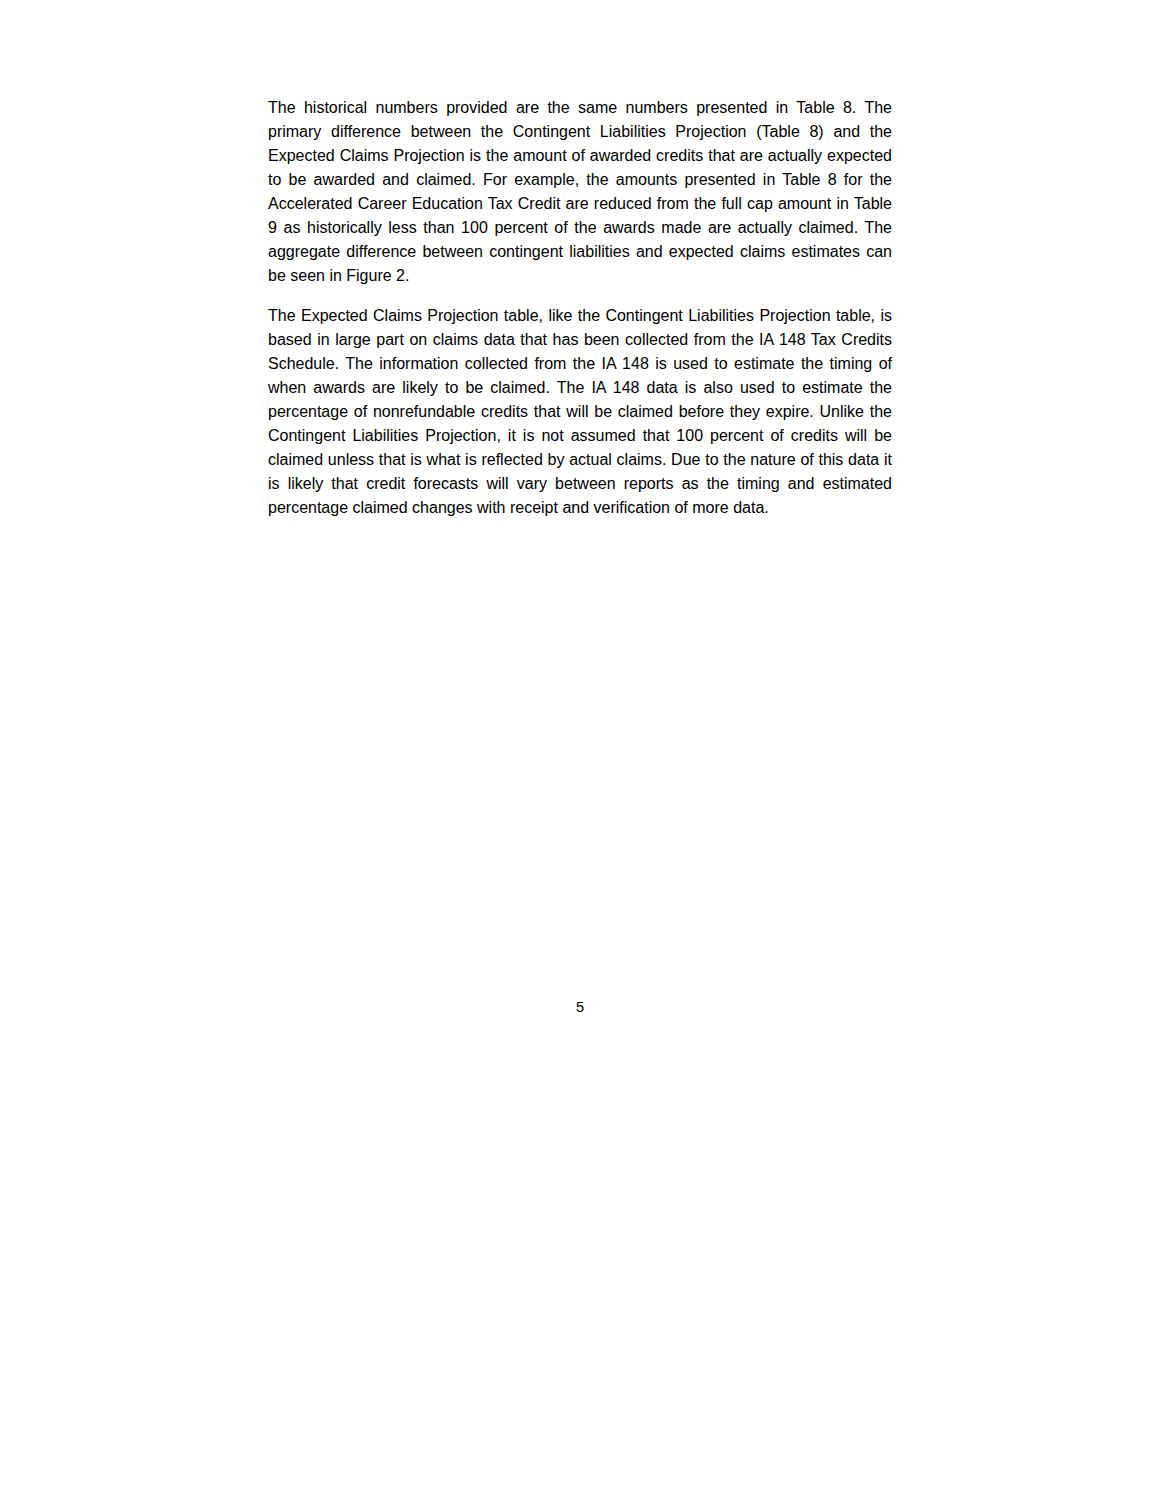The historical numbers provided are the same numbers presented in Table 8. The primary difference between the Contingent Liabilities Projection (Table 8) and the Expected Claims Projection is the amount of awarded credits that are actually expected to be awarded and claimed. For example, the amounts presented in Table 8 for the Accelerated Career Education Tax Credit are reduced from the full cap amount in Table 9 as historically less than 100 percent of the awards made are actually claimed. The aggregate difference between contingent liabilities and expected claims estimates can be seen in Figure 2.
The Expected Claims Projection table, like the Contingent Liabilities Projection table, is based in large part on claims data that has been collected from the IA 148 Tax Credits Schedule. The information collected from the IA 148 is used to estimate the timing of when awards are likely to be claimed. The IA 148 data is also used to estimate the percentage of nonrefundable credits that will be claimed before they expire. Unlike the Contingent Liabilities Projection, it is not assumed that 100 percent of credits will be claimed unless that is what is reflected by actual claims. Due to the nature of this data it is likely that credit forecasts will vary between reports as the timing and estimated percentage claimed changes with receipt and verification of more data.
5